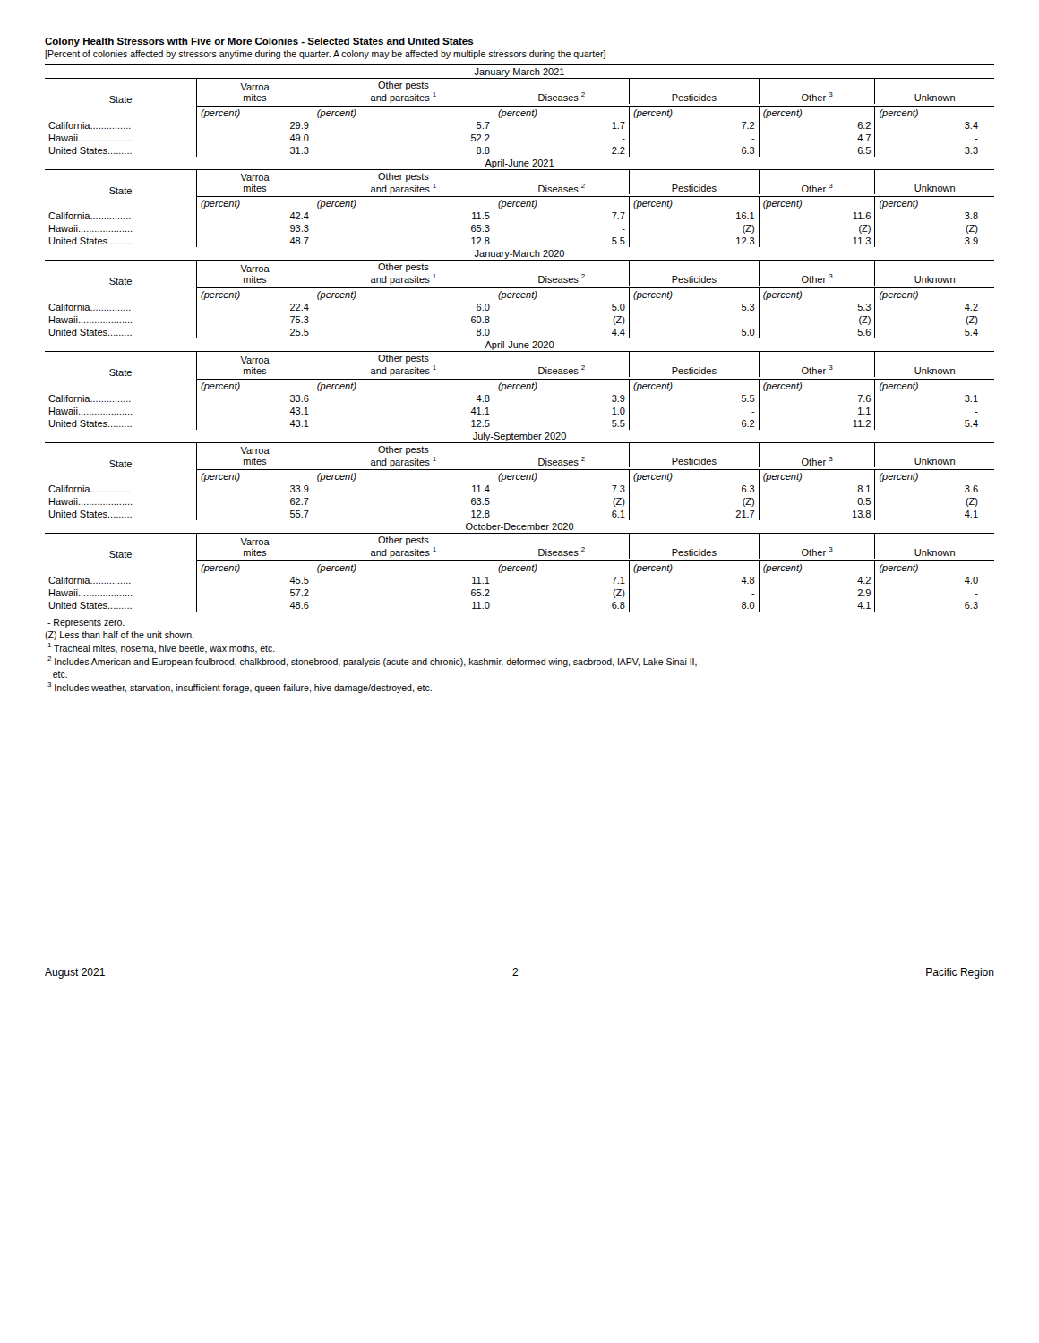Colony Health Stressors with Five or More Colonies - Selected States and United States
[Percent of colonies affected by stressors anytime during the quarter. A colony may be affected by multiple stressors during the quarter]
| January-March 2021 |
| State | Varroa mites | Other pests and parasites 1 | Diseases 2 | Pesticides | Other 3 | Unknown |
| | (percent) | (percent) | (percent) | (percent) | (percent) | (percent) |
| California............... | 29.9 | 5.7 | 1.7 | 7.2 | 6.2 | 3.4 |
| Hawaii.................... | 49.0 | 52.2 | - | - | 4.7 | - |
| United States......... | 31.3 | 8.8 | 2.2 | 6.3 | 6.5 | 3.3 |
| April-June 2021 |
| State | Varroa mites | Other pests and parasites 1 | Diseases 2 | Pesticides | Other 3 | Unknown |
| | (percent) | (percent) | (percent) | (percent) | (percent) | (percent) |
| California............... | 42.4 | 11.5 | 7.7 | 16.1 | 11.6 | 3.8 |
| Hawaii.................... | 93.3 | 65.3 | - | (Z) | (Z) | (Z) |
| United States......... | 48.7 | 12.8 | 5.5 | 12.3 | 11.3 | 3.9 |
| January-March 2020 |
| State | Varroa mites | Other pests and parasites 1 | Diseases 2 | Pesticides | Other 3 | Unknown |
| | (percent) | (percent) | (percent) | (percent) | (percent) | (percent) |
| California............... | 22.4 | 6.0 | 5.0 | 5.3 | 5.3 | 4.2 |
| Hawaii.................... | 75.3 | 60.8 | (Z) | - | (Z) | (Z) |
| United States......... | 25.5 | 8.0 | 4.4 | 5.0 | 5.6 | 5.4 |
| April-June 2020 |
| State | Varroa mites | Other pests and parasites 1 | Diseases 2 | Pesticides | Other 3 | Unknown |
| | (percent) | (percent) | (percent) | (percent) | (percent) | (percent) |
| California............... | 33.6 | 4.8 | 3.9 | 5.5 | 7.6 | 3.1 |
| Hawaii.................... | 43.1 | 41.1 | 1.0 | - | 1.1 | - |
| United States......... | 43.1 | 12.5 | 5.5 | 6.2 | 11.2 | 5.4 |
| July-September 2020 |
| State | Varroa mites | Other pests and parasites 1 | Diseases 2 | Pesticides | Other 3 | Unknown |
| | (percent) | (percent) | (percent) | (percent) | (percent) | (percent) |
| California............... | 33.9 | 11.4 | 7.3 | 6.3 | 8.1 | 3.6 |
| Hawaii.................... | 62.7 | 63.5 | (Z) | (Z) | 0.5 | (Z) |
| United States......... | 55.7 | 12.8 | 6.1 | 21.7 | 13.8 | 4.1 |
| October-December 2020 |
| State | Varroa mites | Other pests and parasites 1 | Diseases 2 | Pesticides | Other 3 | Unknown |
| | (percent) | (percent) | (percent) | (percent) | (percent) | (percent) |
| California............... | 45.5 | 11.1 | 7.1 | 4.8 | 4.2 | 4.0 |
| Hawaii.................... | 57.2 | 65.2 | (Z) | - | 2.9 | - |
| United States......... | 48.6 | 11.0 | 6.8 | 8.0 | 4.1 | 6.3 |
- Represents zero.
(Z) Less than half of the unit shown.
1 Tracheal mites, nosema, hive beetle, wax moths, etc.
2 Includes American and European foulbrood, chalkbrood, stonebrood, paralysis (acute and chronic), kashmir, deformed wing, sacbrood, IAPV, Lake Sinai II,
etc.
3 Includes weather, starvation, insufficient forage, queen failure, hive damage/destroyed, etc.
August 2021 2 Pacific Region